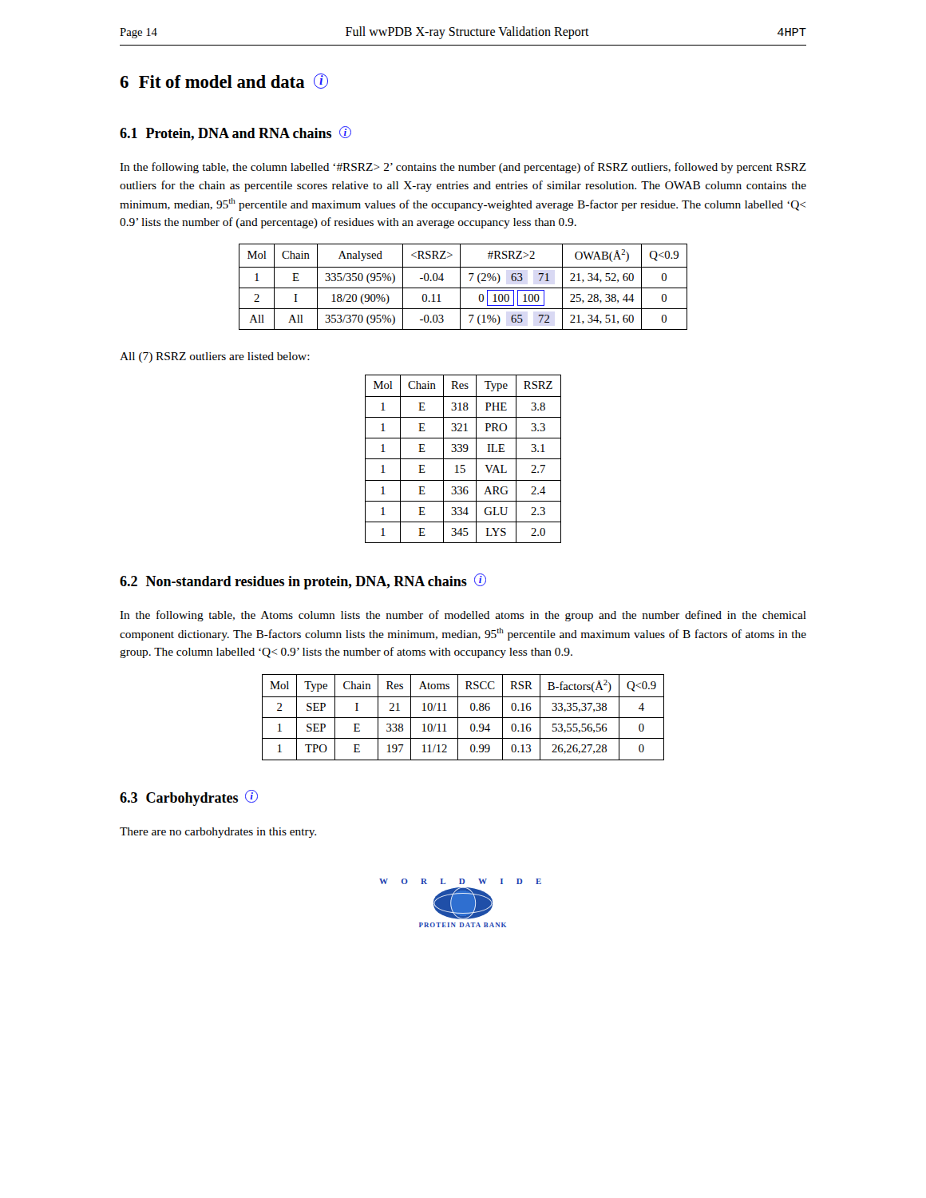Page 14
Full wwPDB X-ray Structure Validation Report
4HPT
6 Fit of model and data i
6.1 Protein, DNA and RNA chains i
In the following table, the column labelled ‘#RSRZ> 2’ contains the number (and percentage) of RSRZ outliers, followed by percent RSRZ outliers for the chain as percentile scores relative to all X-ray entries and entries of similar resolution. The OWAB column contains the minimum, median, 95th percentile and maximum values of the occupancy-weighted average B-factor per residue. The column labelled ‘Q< 0.9’ lists the number of (and percentage) of residues with an average occupancy less than 0.9.
| Mol | Chain | Analysed | <RSRZ> | #RSRZ>2 | OWAB(Å 2 ) | Q<0.9 |
| --- | --- | --- | --- | --- | --- | --- |
| 1 | E | 335/350 (95%) | -0.04 | 7 (2%) 63 71 | 21, 34, 52, 60 | 0 |
| 2 | I | 18/20 (90%) | 0.11 | 0 100 100 | 25, 28, 38, 44 | 0 |
| All | All | 353/370 (95%) | -0.03 | 7 (1%) 65 72 | 21, 34, 51, 60 | 0 |
All (7) RSRZ outliers are listed below:
| Mol | Chain | Res | Type | RSRZ |
| --- | --- | --- | --- | --- |
| 1 | E | 318 | PHE | 3.8 |
| 1 | E | 321 | PRO | 3.3 |
| 1 | E | 339 | ILE | 3.1 |
| 1 | E | 15 | VAL | 2.7 |
| 1 | E | 336 | ARG | 2.4 |
| 1 | E | 334 | GLU | 2.3 |
| 1 | E | 345 | LYS | 2.0 |
6.2 Non-standard residues in protein, DNA, RNA chains i
In the following table, the Atoms column lists the number of modelled atoms in the group and the number defined in the chemical component dictionary. The B-factors column lists the minimum, median, 95th percentile and maximum values of B factors of atoms in the group. The column labelled ‘Q< 0.9’ lists the number of atoms with occupancy less than 0.9.
| Mol | Type | Chain | Res | Atoms | RSCC | RSR | B-factors(Å 2 ) | Q<0.9 |
| --- | --- | --- | --- | --- | --- | --- | --- | --- |
| 2 | SEP | I | 21 | 10/11 | 0.86 | 0.16 | 33,35,37,38 | 4 |
| 1 | SEP | E | 338 | 10/11 | 0.94 | 0.16 | 53,55,56,56 | 0 |
| 1 | TPO | E | 197 | 11/12 | 0.99 | 0.13 | 26,26,27,28 | 0 |
6.3 Carbohydrates i
There are no carbohydrates in this entry.
W O R L D W I D E
PROTEIN DATA BANK